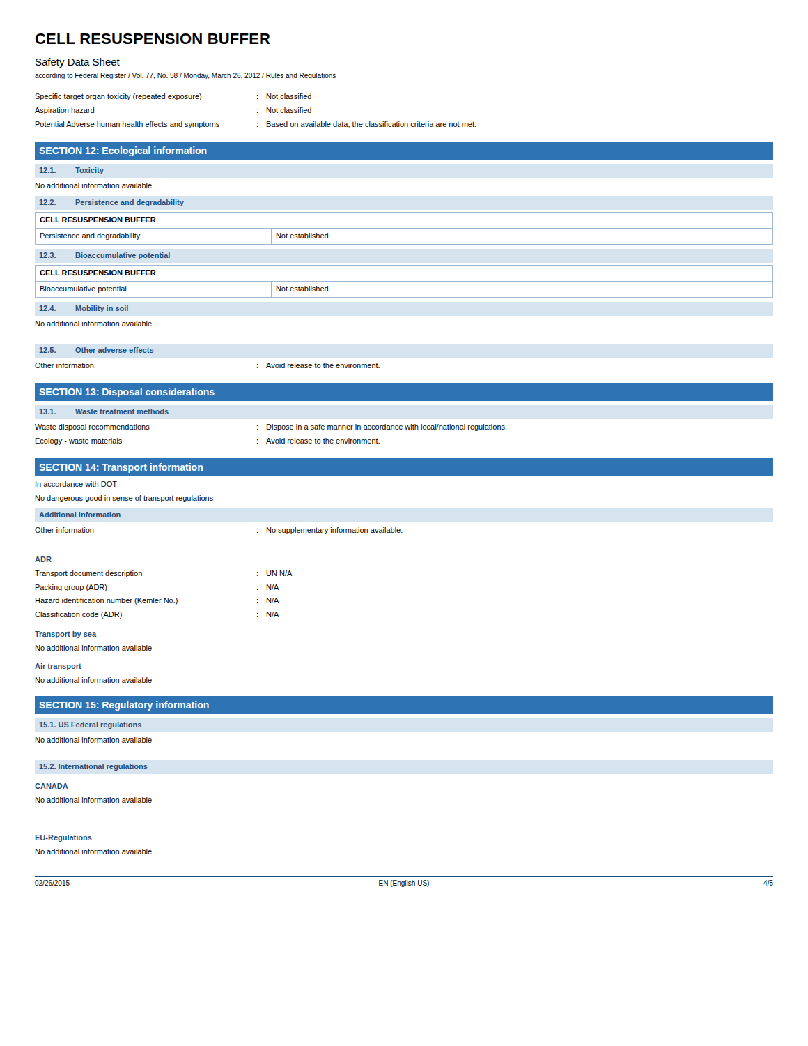CELL RESUSPENSION BUFFER
Safety Data Sheet
according to Federal Register / Vol. 77, No. 58 / Monday, March 26, 2012 / Rules and Regulations
| Specific target organ toxicity (repeated exposure) | : | Not classified |
| Aspiration hazard | : | Not classified |
| Potential Adverse human health effects and symptoms | : | Based on available data, the classification criteria are not met. |
SECTION 12: Ecological information
12.1. Toxicity
No additional information available
12.2. Persistence and degradability
| CELL RESUSPENSION BUFFER |
| Persistence and degradability | Not established. |
12.3. Bioaccumulative potential
| CELL RESUSPENSION BUFFER |
| Bioaccumulative potential | Not established. |
12.4. Mobility in soil
No additional information available
12.5. Other adverse effects
| Other information | : | Avoid release to the environment. |
SECTION 13: Disposal considerations
13.1. Waste treatment methods
| Waste disposal recommendations | : | Dispose in a safe manner in accordance with local/national regulations. |
| Ecology - waste materials | : | Avoid release to the environment. |
SECTION 14: Transport information
In accordance with DOT
No dangerous good in sense of transport regulations
Additional information
| Other information | : | No supplementary information available. |
ADR
| Transport document description | : | UN N/A |
| Packing group (ADR) | : | N/A |
| Hazard identification number (Kemler No.) | : | N/A |
| Classification code (ADR) | : | N/A |
Transport by sea
No additional information available
Air transport
No additional information available
SECTION 15: Regulatory information
15.1. US Federal regulations
No additional information available
15.2. International regulations
CANADA
No additional information available
EU-Regulations
No additional information available
02/26/2015
EN (English US)
4/5